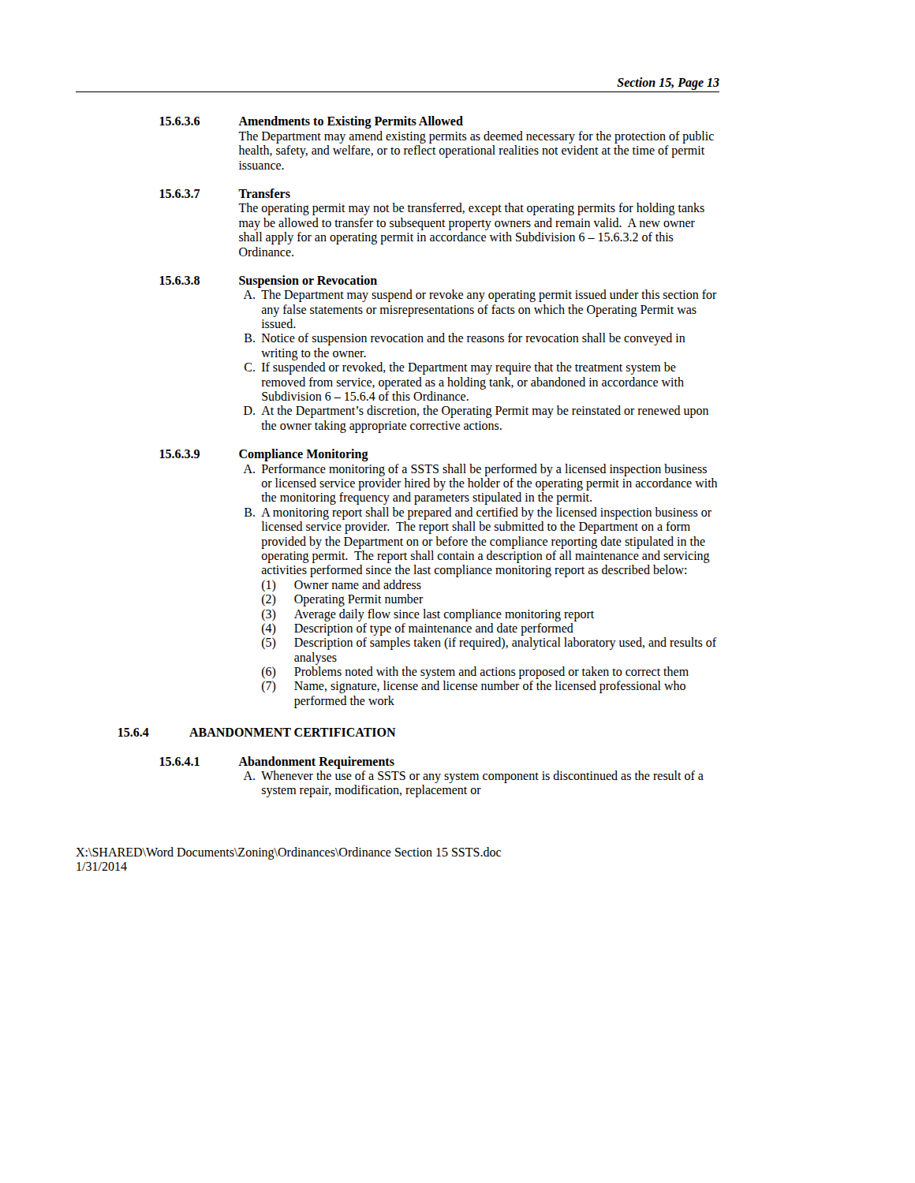Section 15, Page 13
15.6.3.6
Amendments to Existing Permits Allowed
The Department may amend existing permits as deemed necessary for the protection of public health, safety, and welfare, or to reflect operational realities not evident at the time of permit issuance.
15.6.3.7
Transfers
The operating permit may not be transferred, except that operating permits for holding tanks may be allowed to transfer to subsequent property owners and remain valid. A new owner shall apply for an operating permit in accordance with Subdivision 6 – 15.6.3.2 of this Ordinance.
15.6.3.8
Suspension or Revocation
The Department may suspend or revoke any operating permit issued under this section for any false statements or misrepresentations of facts on which the Operating Permit was issued.
Notice of suspension revocation and the reasons for revocation shall be conveyed in writing to the owner.
If suspended or revoked, the Department may require that the treatment system be removed from service, operated as a holding tank, or abandoned in accordance with Subdivision 6 – 15.6.4 of this Ordinance.
At the Department’s discretion, the Operating Permit may be reinstated or renewed upon the owner taking appropriate corrective actions.
15.6.3.9
Compliance Monitoring
Performance monitoring of a SSTS shall be performed by a licensed inspection business or licensed service provider hired by the holder of the operating permit in accordance with the monitoring frequency and parameters stipulated in the permit.
A monitoring report shall be prepared and certified by the licensed inspection business or licensed service provider. The report shall be submitted to the Department on a form provided by the Department on or before the compliance reporting date stipulated in the operating permit. The report shall contain a description of all maintenance and servicing activities performed since the last compliance monitoring report as described below:
Owner name and address
Operating Permit number
Average daily flow since last compliance monitoring report
Description of type of maintenance and date performed
Description of samples taken (if required), analytical laboratory used, and results of analyses
Problems noted with the system and actions proposed or taken to correct them
Name, signature, license and license number of the licensed professional who performed the work
15.6.4
ABANDONMENT CERTIFICATION
15.6.4.1
Abandonment Requirements
Whenever the use of a SSTS or any system component is discontinued as the result of a system repair, modification, replacement or
X:\SHARED\Word Documents\Zoning\Ordinances\Ordinance Section 15 SSTS.doc
1/31/2014